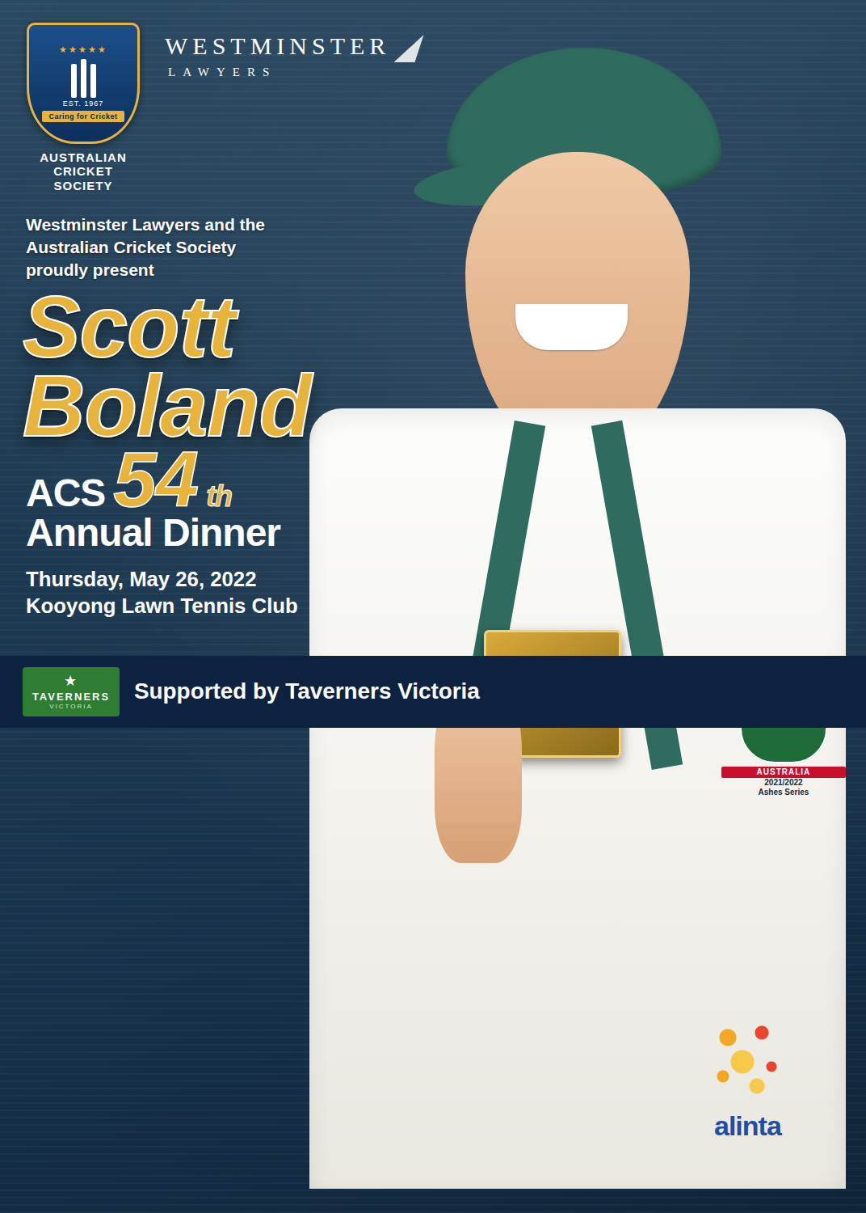★★★★★
EST. 1967
Caring for Cricket
Australian
Cricket
Society
WESTMINSTER
LAWYERS
Westminster Lawyers and the
Australian Cricket Society
proudly present
Scott Boland
THE MULLAGH MEDAL
alinta
energy
AUSTRALIA
2021/2022
Ashes Series
alinta
ACS 54 th
Annual Dinner
Thursday, May 26, 2022
Kooyong Lawn Tennis Club
★
TAVERNERS
VICTORIA
Supported by Taverners Victoria